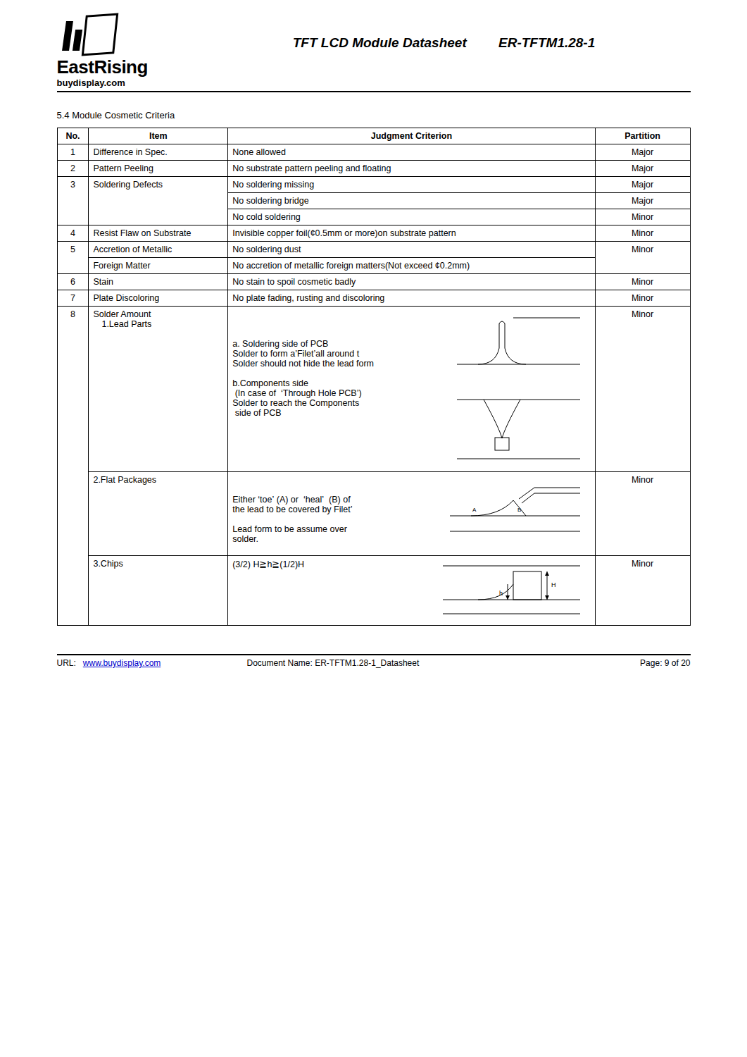EastRising
buydisplay.com
TFT LCD Module Datasheet ER-TFTM1.28-1
5.4 Module Cosmetic Criteria
| No. | Item | Judgment Criterion | Partition |
| --- | --- | --- | --- |
| 1 | Difference in Spec. | None allowed | Major |
| 2 | Pattern Peeling | No substrate pattern peeling and floating | Major |
| 3 | Soldering Defects | No soldering missing | Major |
| No soldering bridge | Major |
| No cold soldering | Minor |
| 4 | Resist Flaw on Substrate | Invisible copper foil(¢0.5mm or more)on substrate pattern | Minor |
| 5 | Accretion of Metallic | No soldering dust | Minor |
| Foreign Matter | No accretion of metallic foreign matters(Not exceed ¢0.2mm) |
| 6 | Stain | No stain to spoil cosmetic badly | Minor |
| 7 | Plate Discoloring | No plate fading, rusting and discoloring | Minor |
| 8 | Solder Amount 1.Lead Parts | a. Soldering side of PCB Solder to form a’Filet’all around t Solder should not hide the lead form b.Components side (In case of ‘Through Hole PCB’) Solder to reach the Components side of PCB | Minor |
| 2.Flat Packages | Either ‘toe’ (A) or ‘heal’ (B) of the lead to be covered by Filet’ Lead form to be assume over solder. A B | Minor |
| 3.Chips | (3/2) H≧h≧(1/2)H h H | Minor |
URL: www.buydisplay.com
Document Name: ER-TFTM1.28-1_Datasheet
Page: 9 of 20